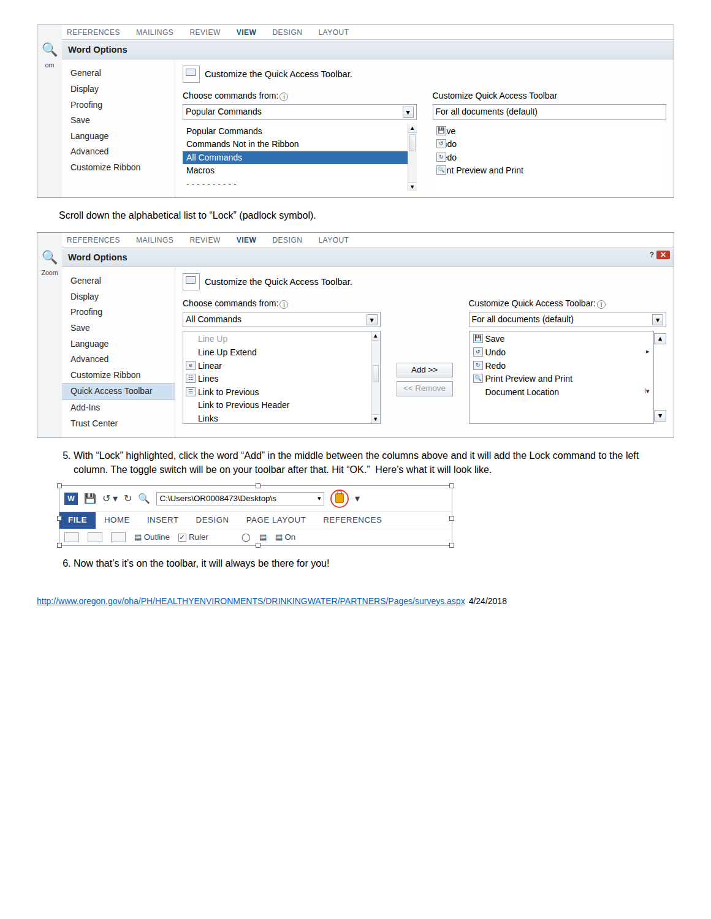🔍
om
REFERENCES MAILINGS REVIEW VIEW DESIGN LAYOUT
Word Options
General
Display
Proofing
Save
Language
Advanced
Customize Ribbon
Customize the Quick Access Toolbar.
Choose commands from:i
Popular Commands▼
Popular Commands
Commands Not in the Ribbon
All Commands
Macros
- - - - - - - - - -
▲
▼
Customize Quick Access Toolbar
For all documents (default)
💾Save
↺Undo
↻Redo
🔍Print Preview and Print
Scroll down the alphabetical list to “Lock” (padlock symbol).
🔍
Zoom
REFERENCES MAILINGS REVIEW VIEW DESIGN LAYOUT
Word Options ?✕
General
Display
Proofing
Save
Language
Advanced
Customize Ribbon
Quick Access Toolbar
Add-Ins
Trust Center
Customize the Quick Access Toolbar.
Choose commands from:i
All Commands▼
Line Up
Line Up Extend
e Linear
☷Lines▸
☰Link to Previous
Link to Previous Header
Links▾
Links▾
▤List Box (ActiveX Control)
▤List Box (Web Control)
List Commands
🔒Lock
📄Lock Document
Lock Fields
📄Lock Tracking
▲
▼
Add >>
<< Remove
Customize Quick Access Toolbar:i
For all documents (default)▼
💾Save
↺Undo▸
↻Redo
🔍Print Preview and Print
Document LocationI▾
▲
▼
With “Lock” highlighted, click the word “Add” in the middle between the columns above and it will add the Lock command to the left column. The toggle switch will be on your toolbar after that. Hit “OK.” Here’s what it will look like.
W 💾 ↺ ▾ ↻ 🔍 C:\Users\OR0008473\Desktop\s▾ ▾
FILE
HOME
INSERT
DESIGN
PAGE LAYOUT
REFERENCES
▤ Outline Ruler ◯ ▤ ▤ On
Now that’s it’s on the toolbar, it will always be there for you!
http://www.oregon.gov/oha/PH/HEALTHYENVIRONMENTS/DRINKINGWATER/PARTNERS/Pages/surveys.aspx 4/24/2018